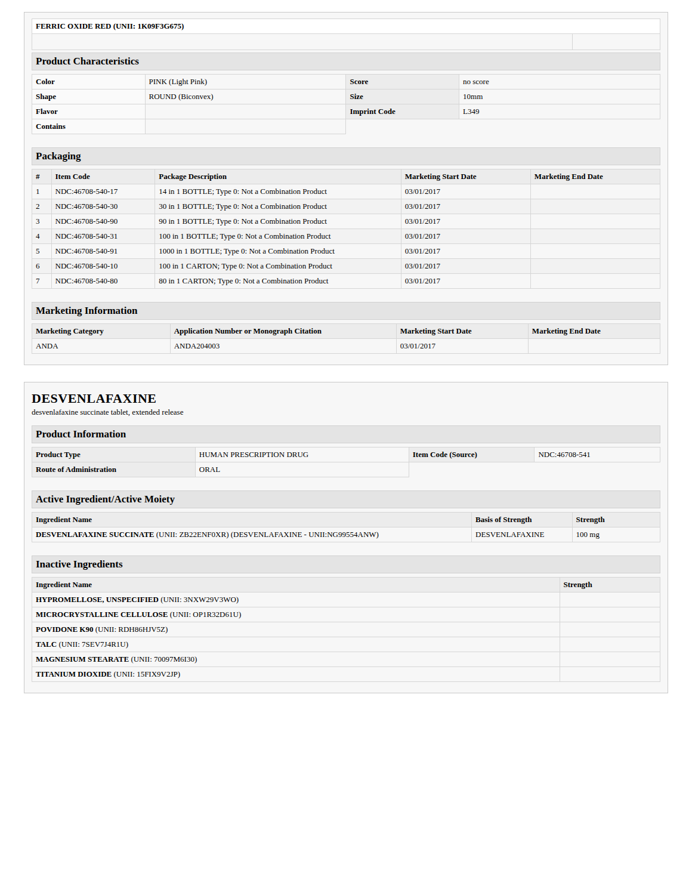FERRIC OXIDE RED (UNII: 1K09F3G675)
Product Characteristics
| Color | PINK (Light Pink) | Score | no score |
| Shape | ROUND (Biconvex) | Size | 10mm |
| Flavor | | Imprint Code | L349 |
| Contains | | |
Packaging
| # | Item Code | Package Description | Marketing Start Date | Marketing End Date |
| --- | --- | --- | --- | --- |
| 1 | NDC:46708-540-17 | 14 in 1 BOTTLE; Type 0: Not a Combination Product | 03/01/2017 | |
| 2 | NDC:46708-540-30 | 30 in 1 BOTTLE; Type 0: Not a Combination Product | 03/01/2017 | |
| 3 | NDC:46708-540-90 | 90 in 1 BOTTLE; Type 0: Not a Combination Product | 03/01/2017 | |
| 4 | NDC:46708-540-31 | 100 in 1 BOTTLE; Type 0: Not a Combination Product | 03/01/2017 | |
| 5 | NDC:46708-540-91 | 1000 in 1 BOTTLE; Type 0: Not a Combination Product | 03/01/2017 | |
| 6 | NDC:46708-540-10 | 100 in 1 CARTON; Type 0: Not a Combination Product | 03/01/2017 | |
| 7 | NDC:46708-540-80 | 80 in 1 CARTON; Type 0: Not a Combination Product | 03/01/2017 | |
Marketing Information
| Marketing Category | Application Number or Monograph Citation | Marketing Start Date | Marketing End Date |
| --- | --- | --- | --- |
| ANDA | ANDA204003 | 03/01/2017 | |
DESVENLAFAXINE
desvenlafaxine succinate tablet, extended release
Product Information
| Product Type | HUMAN PRESCRIPTION DRUG | Item Code (Source) | NDC:46708-541 |
| Route of Administration | ORAL | |
Active Ingredient/Active Moiety
| Ingredient Name | Basis of Strength | Strength |
| --- | --- | --- |
| DESVENLAFAXINE SUCCINATE (UNII: ZB22ENF0XR) (DESVENLAFAXINE - UNII:NG99554ANW) | DESVENLAFAXINE | 100 mg |
Inactive Ingredients
| Ingredient Name | Strength |
| --- | --- |
| HYPROMELLOSE, UNSPECIFIED (UNII: 3NXW29V3WO) | |
| MICROCRYSTALLINE CELLULOSE (UNII: OP1R32D61U) | |
| POVIDONE K90 (UNII: RDH86HJV5Z) | |
| TALC (UNII: 7SEV7J4R1U) | |
| MAGNESIUM STEARATE (UNII: 70097M6I30) | |
| TITANIUM DIOXIDE (UNII: 15FIX9V2JP) | |